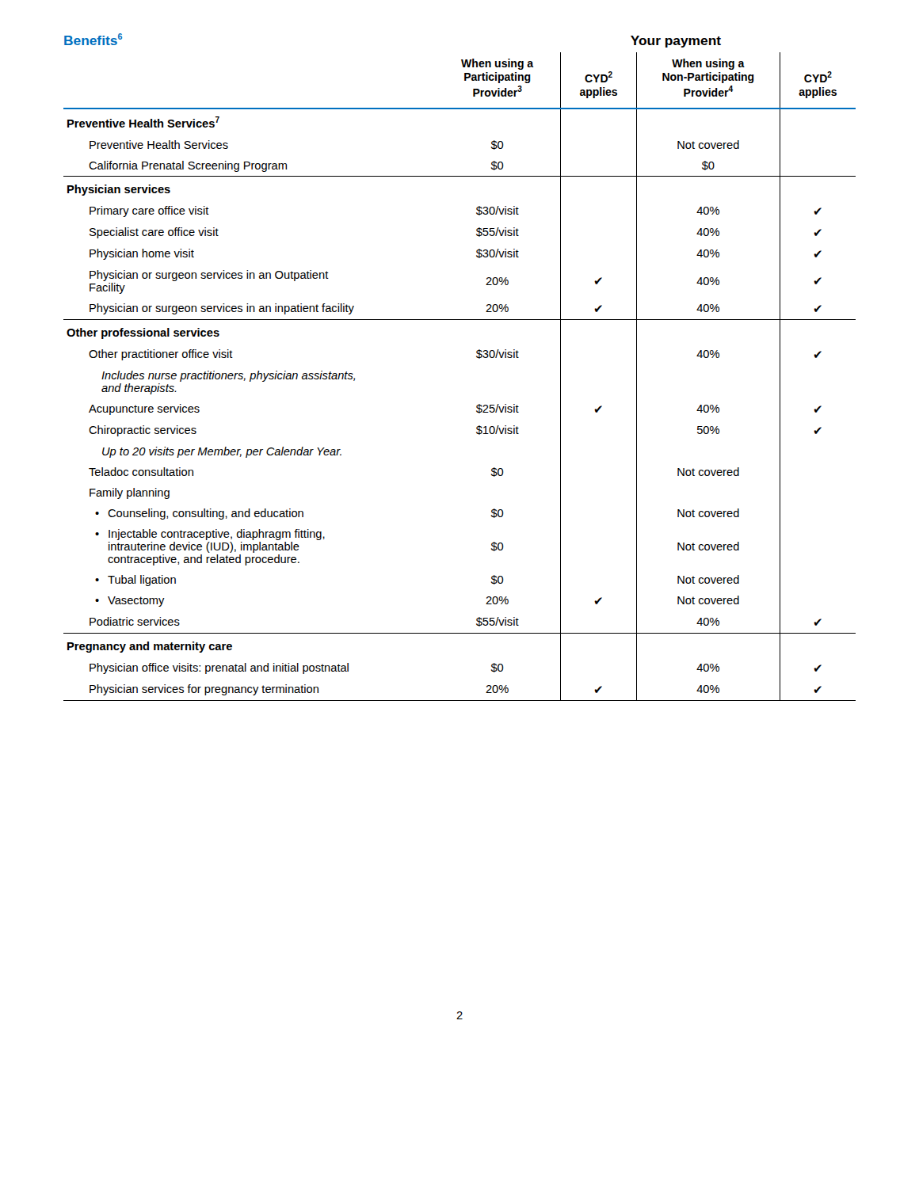Benefits6
Your payment
| | When using a Participating Provider 3 | CYD 2 applies | When using a Non-Participating Provider 4 | CYD 2 applies |
| --- | --- | --- | --- | --- |
| Preventive Health Services 7 | | | | |
| Preventive Health Services | $0 | | Not covered | |
| California Prenatal Screening Program | $0 | | $0 | |
| Physician services | | | | |
| Primary care office visit | $30/visit | | 40% | ✔ |
| Specialist care office visit | $55/visit | | 40% | ✔ |
| Physician home visit | $30/visit | | 40% | ✔ |
| Physician or surgeon services in an Outpatient Facility | 20% | ✔ | 40% | ✔ |
| Physician or surgeon services in an inpatient facility | 20% | ✔ | 40% | ✔ |
| Other professional services | | | | |
| Other practitioner office visit | $30/visit | | 40% | ✔ |
| Includes nurse practitioners, physician assistants, and therapists. | | | | |
| Acupuncture services | $25/visit | ✔ | 40% | ✔ |
| Chiropractic services | $10/visit | | 50% | ✔ |
| Up to 20 visits per Member, per Calendar Year. | | | | |
| Teladoc consultation | $0 | | Not covered | |
| Family planning | | | | |
| Counseling, consulting, and education | $0 | | Not covered | |
| Injectable contraceptive, diaphragm fitting, intrauterine device (IUD), implantable contraceptive, and related procedure. | $0 | | Not covered | |
| Tubal ligation | $0 | | Not covered | |
| Vasectomy | 20% | ✔ | Not covered | |
| Podiatric services | $55/visit | | 40% | ✔ |
| Pregnancy and maternity care | | | | |
| Physician office visits: prenatal and initial postnatal | $0 | | 40% | ✔ |
| Physician services for pregnancy termination | 20% | ✔ | 40% | ✔ |
2